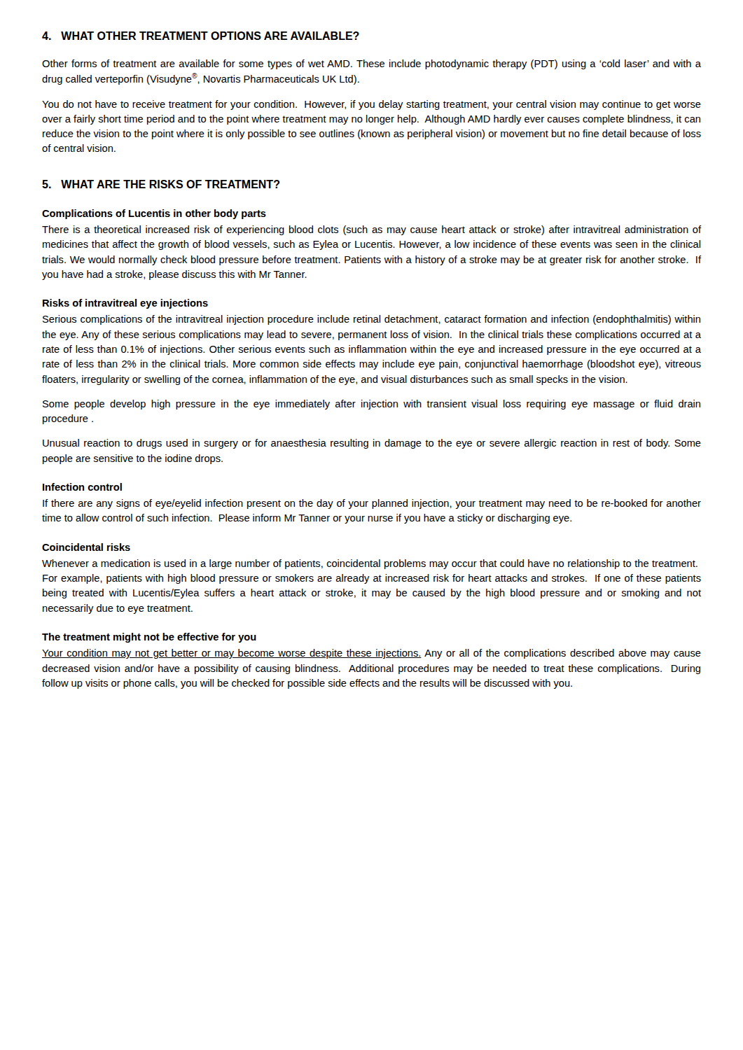4. WHAT OTHER TREATMENT OPTIONS ARE AVAILABLE?
Other forms of treatment are available for some types of wet AMD. These include photodynamic therapy (PDT) using a ‘cold laser’ and with a drug called verteporfin (Visudyne®, Novartis Pharmaceuticals UK Ltd).
You do not have to receive treatment for your condition. However, if you delay starting treatment, your central vision may continue to get worse over a fairly short time period and to the point where treatment may no longer help. Although AMD hardly ever causes complete blindness, it can reduce the vision to the point where it is only possible to see outlines (known as peripheral vision) or movement but no fine detail because of loss of central vision.
5. WHAT ARE THE RISKS OF TREATMENT?
Complications of Lucentis in other body parts
There is a theoretical increased risk of experiencing blood clots (such as may cause heart attack or stroke) after intravitreal administration of medicines that affect the growth of blood vessels, such as Eylea or Lucentis. However, a low incidence of these events was seen in the clinical trials. We would normally check blood pressure before treatment. Patients with a history of a stroke may be at greater risk for another stroke. If you have had a stroke, please discuss this with Mr Tanner.
Risks of intravitreal eye injections
Serious complications of the intravitreal injection procedure include retinal detachment, cataract formation and infection (endophthalmitis) within the eye. Any of these serious complications may lead to severe, permanent loss of vision. In the clinical trials these complications occurred at a rate of less than 0.1% of injections. Other serious events such as inflammation within the eye and increased pressure in the eye occurred at a rate of less than 2% in the clinical trials. More common side effects may include eye pain, conjunctival haemorrhage (bloodshot eye), vitreous floaters, irregularity or swelling of the cornea, inflammation of the eye, and visual disturbances such as small specks in the vision.
Some people develop high pressure in the eye immediately after injection with transient visual loss requiring eye massage or fluid drain procedure .
Unusual reaction to drugs used in surgery or for anaesthesia resulting in damage to the eye or severe allergic reaction in rest of body. Some people are sensitive to the iodine drops.
Infection control
If there are any signs of eye/eyelid infection present on the day of your planned injection, your treatment may need to be re-booked for another time to allow control of such infection. Please inform Mr Tanner or your nurse if you have a sticky or discharging eye.
Coincidental risks
Whenever a medication is used in a large number of patients, coincidental problems may occur that could have no relationship to the treatment. For example, patients with high blood pressure or smokers are already at increased risk for heart attacks and strokes. If one of these patients being treated with Lucentis/Eylea suffers a heart attack or stroke, it may be caused by the high blood pressure and or smoking and not necessarily due to eye treatment.
The treatment might not be effective for you
Your condition may not get better or may become worse despite these injections. Any or all of the complications described above may cause decreased vision and/or have a possibility of causing blindness. Additional procedures may be needed to treat these complications. During follow up visits or phone calls, you will be checked for possible side effects and the results will be discussed with you.